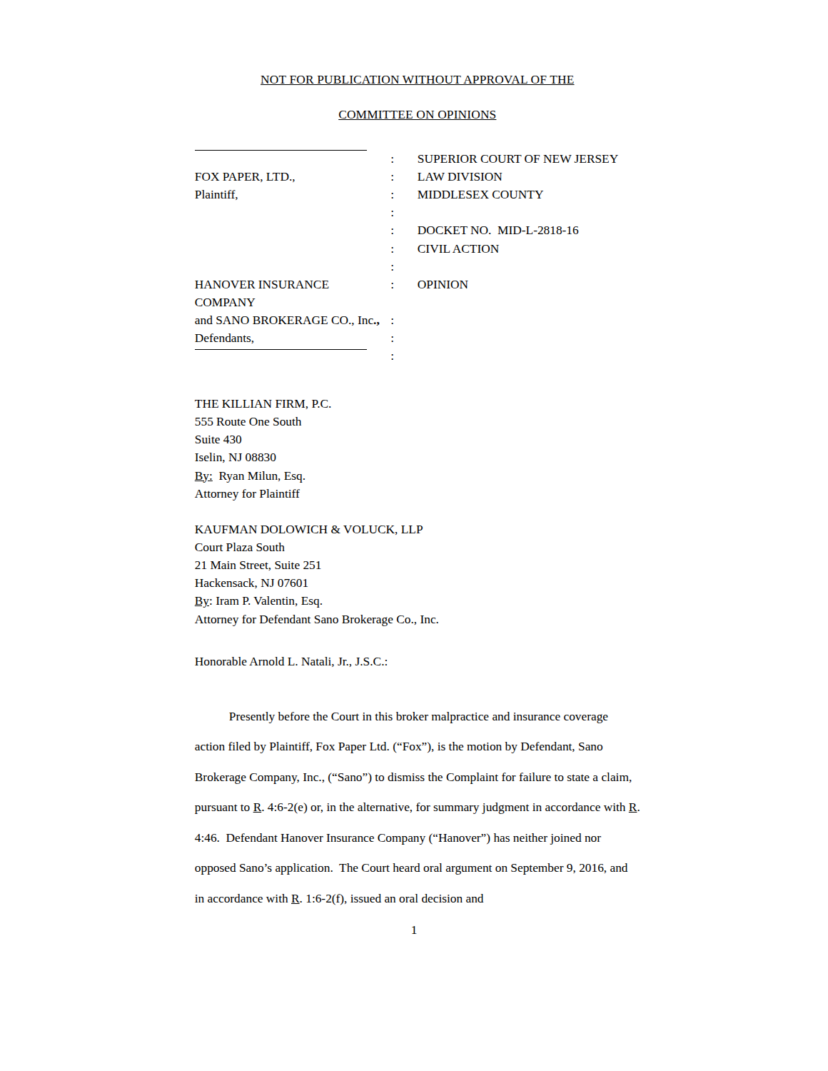NOT FOR PUBLICATION WITHOUT APPROVAL OF THE
COMMITTEE ON OPINIONS
| | : | SUPERIOR COURT OF NEW JERSEY |
| FOX PAPER, LTD., | : | LAW DIVISION |
| Plaintiff, | : | MIDDLESEX COUNTY |
| | : | |
| | : | DOCKET NO. MID-L-2818-16 |
| | : | CIVIL ACTION |
| | : | |
| HANOVER INSURANCE COMPANY | : | OPINION |
| and SANO BROKERAGE CO., Inc ., | : | |
| Defendants, | : | |
| | : | |
THE KILLIAN FIRM, P.C.
555 Route One South
Suite 430
Iselin, NJ 08830
By: Ryan Milun, Esq.
Attorney for Plaintiff
KAUFMAN DOLOWICH & VOLUCK, LLP
Court Plaza South
21 Main Street, Suite 251
Hackensack, NJ 07601
By: Iram P. Valentin, Esq.
Attorney for Defendant Sano Brokerage Co., Inc.
Honorable Arnold L. Natali, Jr., J.S.C.:
Presently before the Court in this broker malpractice and insurance coverage action filed by Plaintiff, Fox Paper Ltd. (“Fox”), is the motion by Defendant, Sano Brokerage Company, Inc., (“Sano”) to dismiss the Complaint for failure to state a claim, pursuant to R. 4:6-2(e) or, in the alternative, for summary judgment in accordance with R. 4:46. Defendant Hanover Insurance Company (“Hanover”) has neither joined nor opposed Sano’s application. The Court heard oral argument on September 9, 2016, and in accordance with R. 1:6-2(f), issued an oral decision and
1